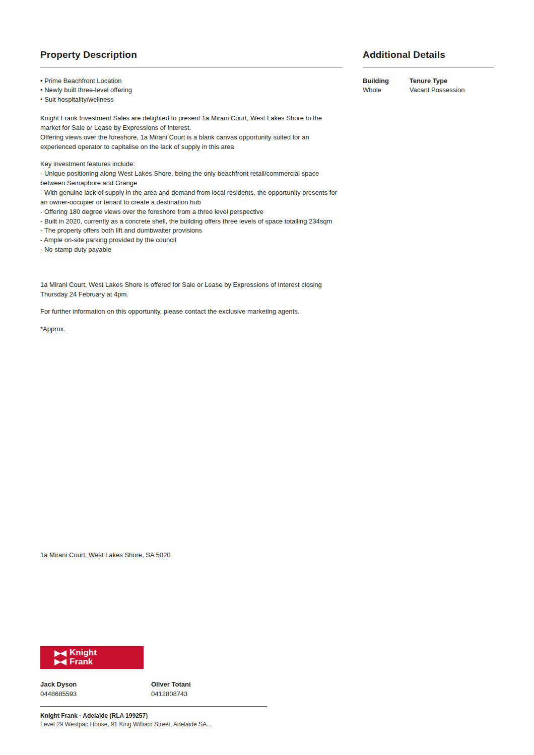Property Description
• Prime Beachfront Location
• Newly built three-level offering
• Suit hospitality/wellness
Knight Frank Investment Sales are delighted to present 1a Mirani Court, West Lakes Shore to the market for Sale or Lease by Expressions of Interest.
Offering views over the foreshore, 1a Mirani Court is a blank canvas opportunity suited for an experienced operator to capitalise on the lack of supply in this area.
Key investment features include:
- Unique positioning along West Lakes Shore, being the only beachfront retail/commercial space between Semaphore and Grange
- With genuine lack of supply in the area and demand from local residents, the opportunity presents for an owner-occupier or tenant to create a destination hub
- Offering 180 degree views over the foreshore from a three level perspective
- Built in 2020, currently as a concrete shell, the building offers three levels of space totalling 234sqm
- The property offers both lift and dumbwaiter provisions
- Ample on-site parking provided by the council
- No stamp duty payable
1a Mirani Court, West Lakes Shore is offered for Sale or Lease by Expressions of Interest closing Thursday 24 February at 4pm.
For further information on this opportunity, please contact the exclusive marketing agents.
*Approx.
1a Mirani Court, West Lakes Shore, SA 5020
Additional Details
| Building | Tenure Type |
| --- | --- |
| Whole | Vacant Possession |
▶◀▶◀
Knight
Frank
Jack Dyson
0448685593
Oliver Totani
0412808743
Knight Frank - Adelaide (RLA 199257)
Level 29 Westpac House, 91 King William Street, Adelaide SA...